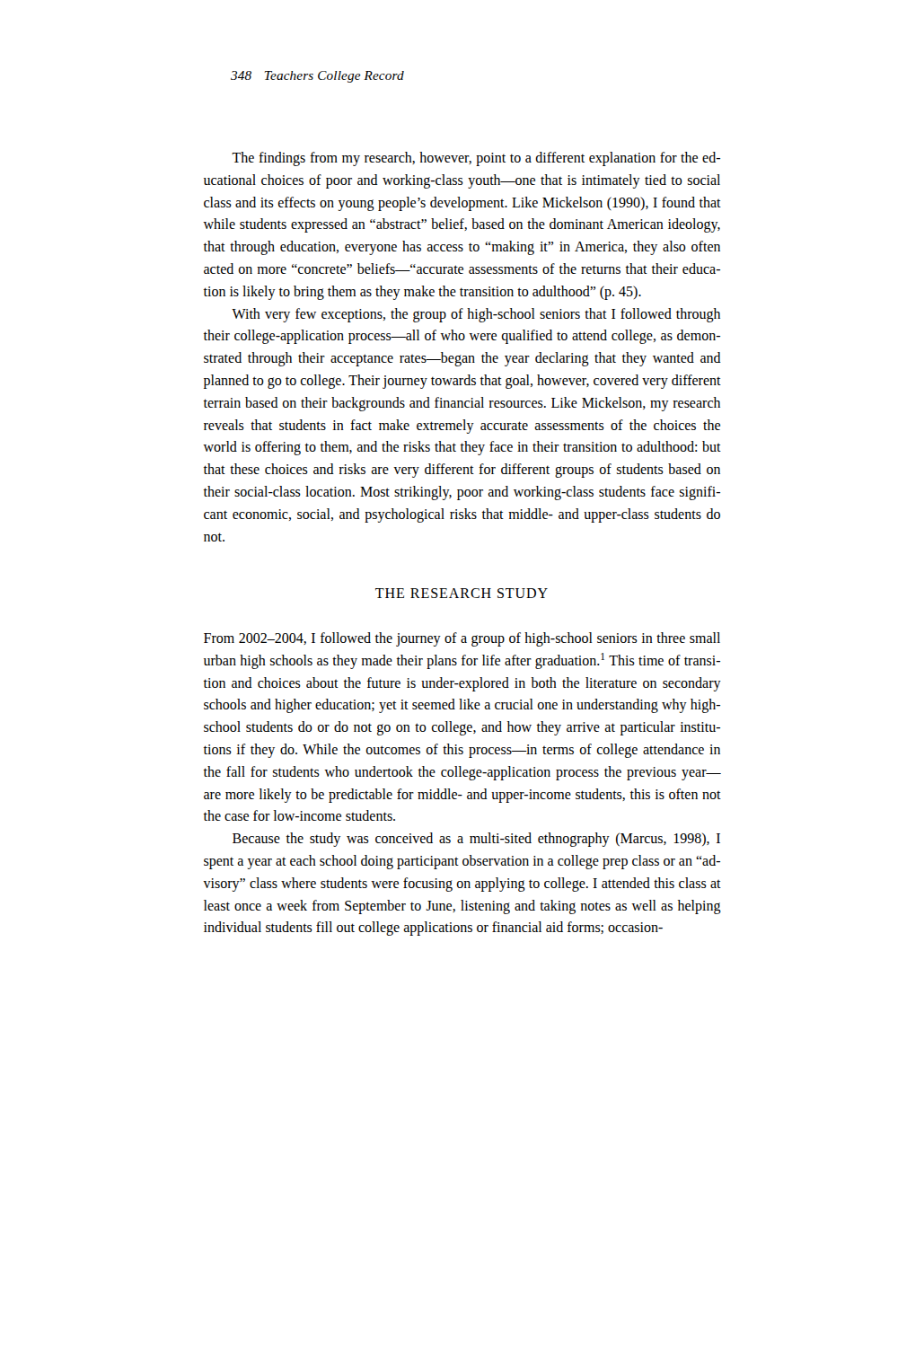348 Teachers College Record
The findings from my research, however, point to a different explanation for the educational choices of poor and working-class youth—one that is intimately tied to social class and its effects on young people’s development. Like Mickelson (1990), I found that while students expressed an “abstract” belief, based on the dominant American ideology, that through education, everyone has access to “making it” in America, they also often acted on more “concrete” beliefs—“accurate assessments of the returns that their education is likely to bring them as they make the transition to adulthood” (p. 45).
With very few exceptions, the group of high-school seniors that I followed through their college-application process—all of who were qualified to attend college, as demonstrated through their acceptance rates—began the year declaring that they wanted and planned to go to college. Their journey towards that goal, however, covered very different terrain based on their backgrounds and financial resources. Like Mickelson, my research reveals that students in fact make extremely accurate assessments of the choices the world is offering to them, and the risks that they face in their transition to adulthood: but that these choices and risks are very different for different groups of students based on their social-class location. Most strikingly, poor and working-class students face significant economic, social, and psychological risks that middle- and upper-class students do not.
The Research Study
From 2002–2004, I followed the journey of a group of high-school seniors in three small urban high schools as they made their plans for life after graduation.1 This time of transition and choices about the future is under-explored in both the literature on secondary schools and higher education; yet it seemed like a crucial one in understanding why high-school students do or do not go on to college, and how they arrive at particular institutions if they do. While the outcomes of this process—in terms of college attendance in the fall for students who undertook the college-application process the previous year—are more likely to be predictable for middle- and upper-income students, this is often not the case for low-income students.
Because the study was conceived as a multi-sited ethnography (Marcus, 1998), I spent a year at each school doing participant observation in a college prep class or an “advisory” class where students were focusing on applying to college. I attended this class at least once a week from September to June, listening and taking notes as well as helping individual students fill out college applications or financial aid forms; occasion-